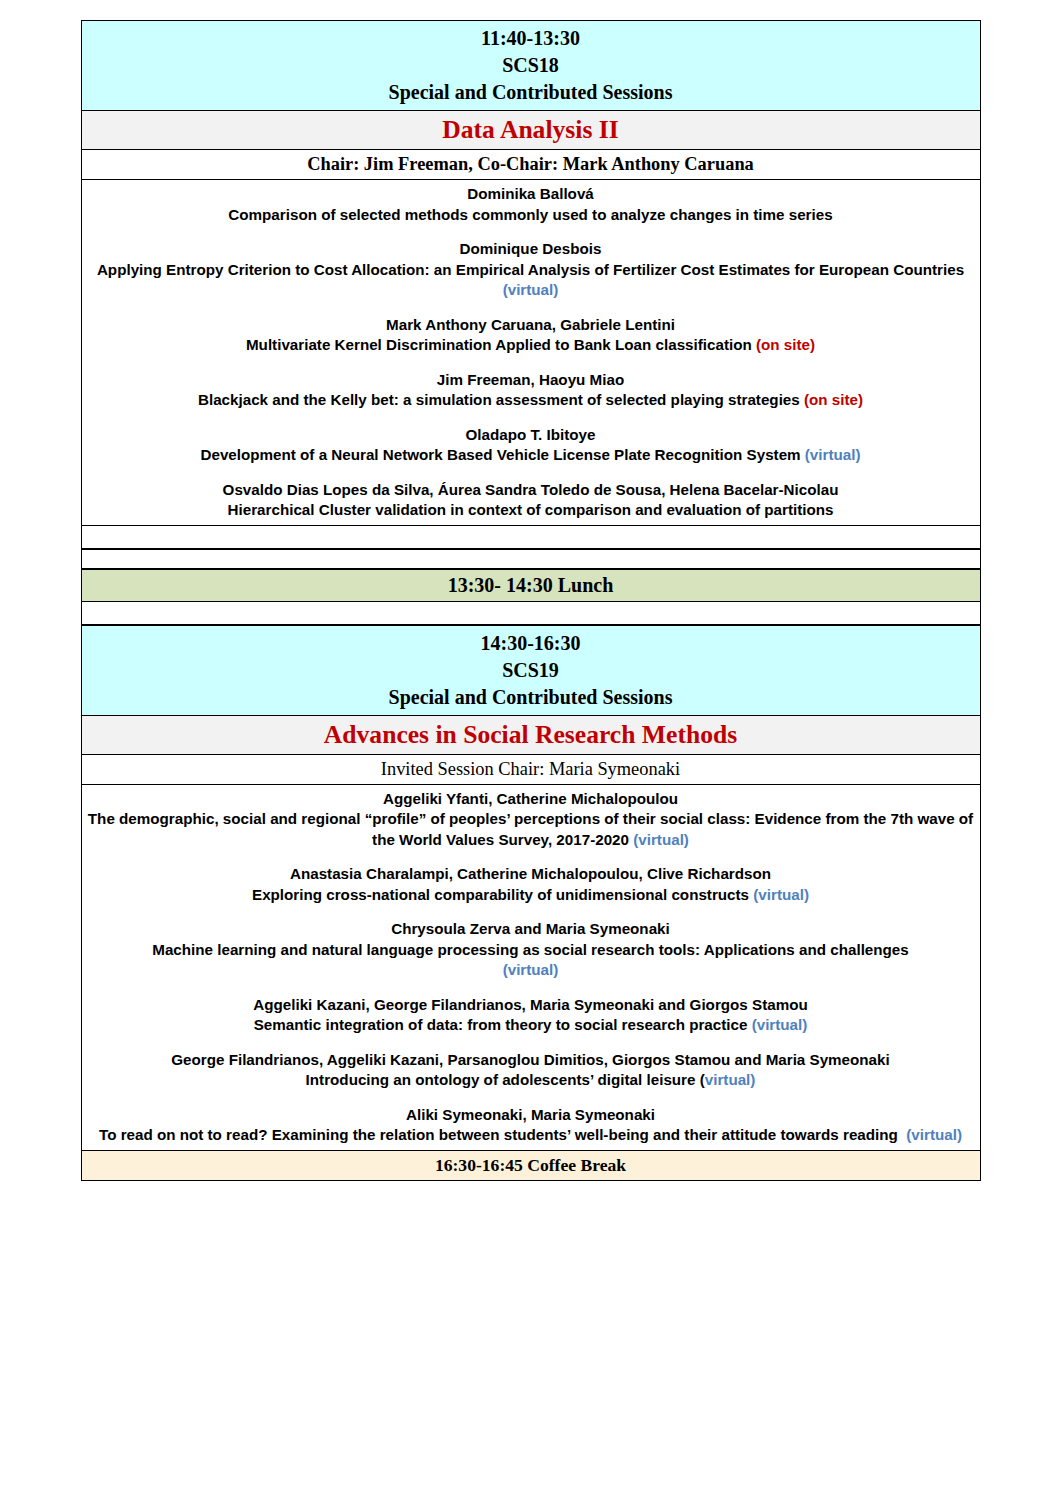| 11:40-13:30 SCS18 Special and Contributed Sessions |
| Data Analysis II |
| Chair: Jim Freeman, Co-Chair: Mark Anthony Caruana |
| Dominika Ballová Comparison of selected methods commonly used to analyze changes in time series Dominique Desbois Applying Entropy Criterion to Cost Allocation: an Empirical Analysis of Fertilizer Cost Estimates for European Countries (virtual) Mark Anthony Caruana, Gabriele Lentini Multivariate Kernel Discrimination Applied to Bank Loan classification (on site) Jim Freeman, Haoyu Miao Blackjack and the Kelly bet: a simulation assessment of selected playing strategies (on site) Oladapo T. Ibitoye Development of a Neural Network Based Vehicle License Plate Recognition System (virtual) Osvaldo Dias Lopes da Silva, Áurea Sandra Toledo de Sousa, Helena Bacelar-Nicolau Hierarchical Cluster validation in context of comparison and evaluation of partitions |
| 13:30- 14:30 Lunch |
| 14:30-16:30 SCS19 Special and Contributed Sessions |
| Advances in Social Research Methods |
| Invited Session Chair: Maria Symeonaki |
| Aggeliki Yfanti, Catherine Michalopoulou The demographic, social and regional “profile” of peoples’ perceptions of their social class: Evidence from the 7th wave of the World Values Survey, 2017-2020 (virtual) Anastasia Charalampi, Catherine Michalopoulou, Clive Richardson Exploring cross-national comparability of unidimensional constructs (virtual) Chrysoula Zerva and Maria Symeonaki Machine learning and natural language processing as social research tools: Applications and challenges (virtual) Aggeliki Kazani, George Filandrianos, Maria Symeonaki and Giorgos Stamou Semantic integration of data: from theory to social research practice (virtual) George Filandrianos, Aggeliki Kazani, Parsanoglou Dimitios, Giorgos Stamou and Maria Symeonaki Introducing an ontology of adolescents’ digital leisure ( virtual) Aliki Symeonaki, Maria Symeonaki To read on not to read? Examining the relation between students’ well-being and their attitude towards reading (virtual) |
| 16:30-16:45 Coffee Break |